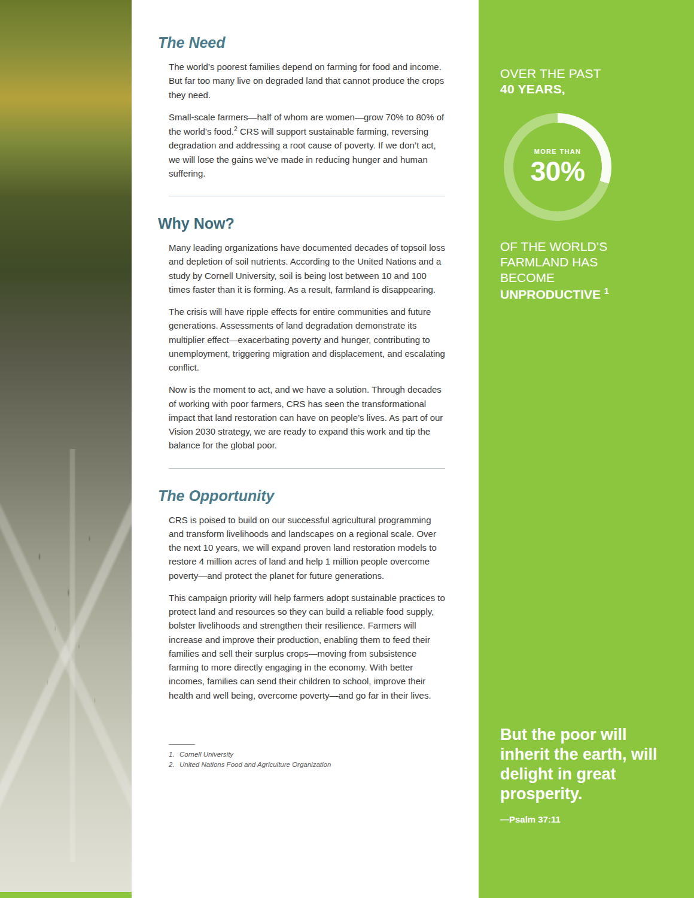The Need
The world’s poorest families depend on farming for food and income. But far too many live on degraded land that cannot produce the crops they need.
Small-scale farmers—half of whom are women—grow 70% to 80% of the world’s food.2 CRS will support sustainable farming, reversing degradation and addressing a root cause of poverty. If we don’t act, we will lose the gains we’ve made in reducing hunger and human suffering.
Why Now?
Many leading organizations have documented decades of topsoil loss and depletion of soil nutrients. According to the United Nations and a study by Cornell University, soil is being lost between 10 and 100 times faster than it is forming. As a result, farmland is disappearing.
The crisis will have ripple effects for entire communities and future generations. Assessments of land degradation demonstrate its multiplier effect—exacerbating poverty and hunger, contributing to unemployment, triggering migration and displacement, and escalating conflict.
Now is the moment to act, and we have a solution. Through decades of working with poor farmers, CRS has seen the transformational impact that land restoration can have on people’s lives. As part of our Vision 2030 strategy, we are ready to expand this work and tip the balance for the global poor.
The Opportunity
CRS is poised to build on our successful agricultural programming and transform livelihoods and landscapes on a regional scale. Over the next 10 years, we will expand proven land restoration models to restore 4 million acres of land and help 1 million people overcome poverty—and protect the planet for future generations.
This campaign priority will help farmers adopt sustainable practices to protect land and resources so they can build a reliable food supply, bolster livelihoods and strengthen their resilience. Farmers will increase and improve their production, enabling them to feed their families and sell their surplus crops—moving from subsistence farming to more directly engaging in the economy. With better incomes, families can send their children to school, improve their health and well being, overcome poverty—and go far in their lives.
1. Cornell University
2. United Nations Food and Agriculture Organization
OVER THE PAST
40 YEARS,
MORE THAN 30%
OF THE WORLD’S
FARMLAND HAS
BECOME
UNPRODUCTIVE 1
But the poor will inherit the earth, will delight in great prosperity.
—Psalm 37:11